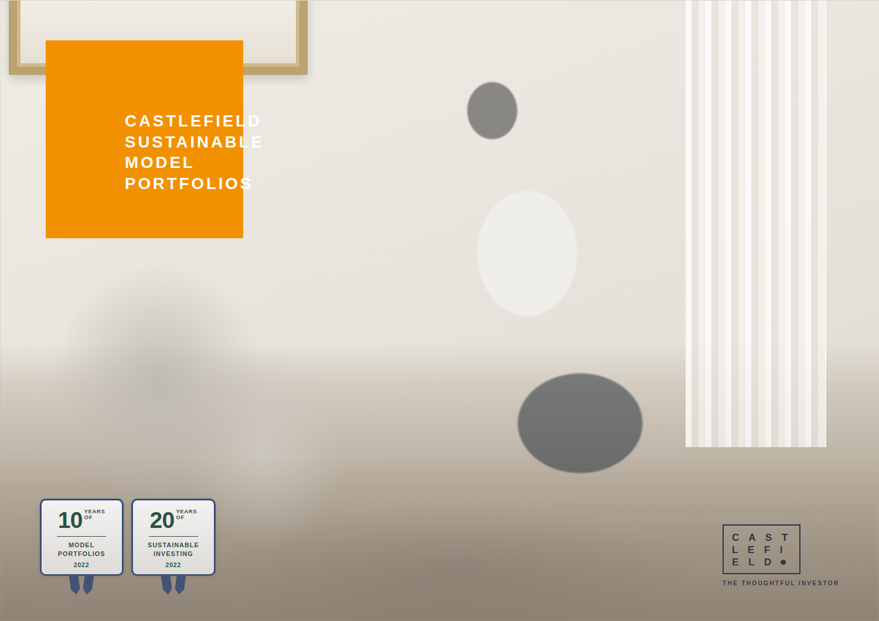Castlefield
Sustainable
Model
Portfolios
10YEARS
OF
Model
Portfolios
2022
20YEARS
OF
Sustainable
Investing
2022
C A S T
L E F I
E L D
The Thoughtful Investor